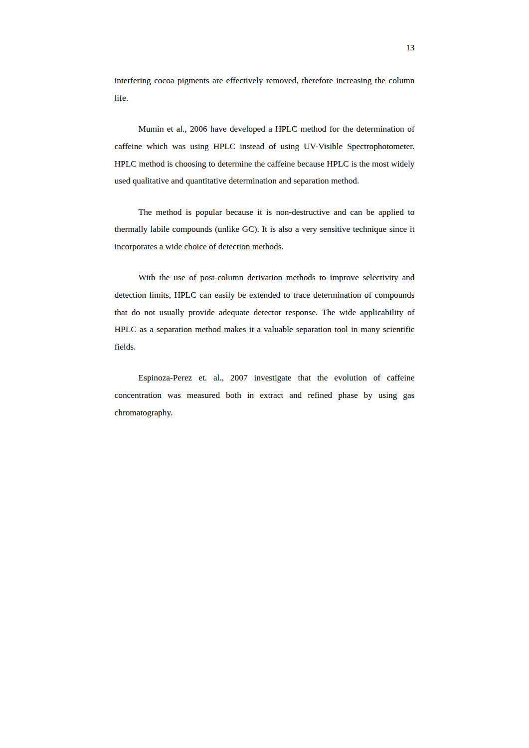13
interfering cocoa pigments are effectively removed, therefore increasing the column life.
Mumin et al., 2006 have developed a HPLC method for the determination of caffeine which was using HPLC instead of using UV-Visible Spectrophotometer. HPLC method is choosing to determine the caffeine because HPLC is the most widely used qualitative and quantitative determination and separation method.
The method is popular because it is non-destructive and can be applied to thermally labile compounds (unlike GC). It is also a very sensitive technique since it incorporates a wide choice of detection methods.
With the use of post-column derivation methods to improve selectivity and detection limits, HPLC can easily be extended to trace determination of compounds that do not usually provide adequate detector response. The wide applicability of HPLC as a separation method makes it a valuable separation tool in many scientific fields.
Espinoza-Perez et. al., 2007 investigate that the evolution of caffeine concentration was measured both in extract and refined phase by using gas chromatography.